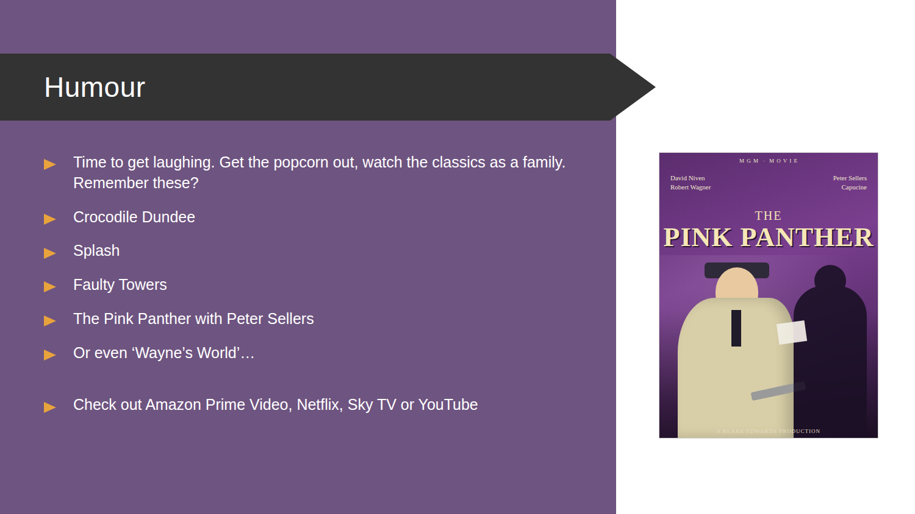Humour
Time to get laughing. Get the popcorn out, watch the classics as a family. Remember these?
Crocodile Dundee
Splash
Faulty Towers
The Pink Panther with Peter Sellers
Or even ‘Wayne’s World’…
Check out Amazon Prime Video, Netflix, Sky TV or YouTube
M G M · M O V I E
David Niven
Robert Wagner
Peter Sellers
Capucine
THE
PINK PANTHER
A BLAKE EDWARDS PRODUCTION